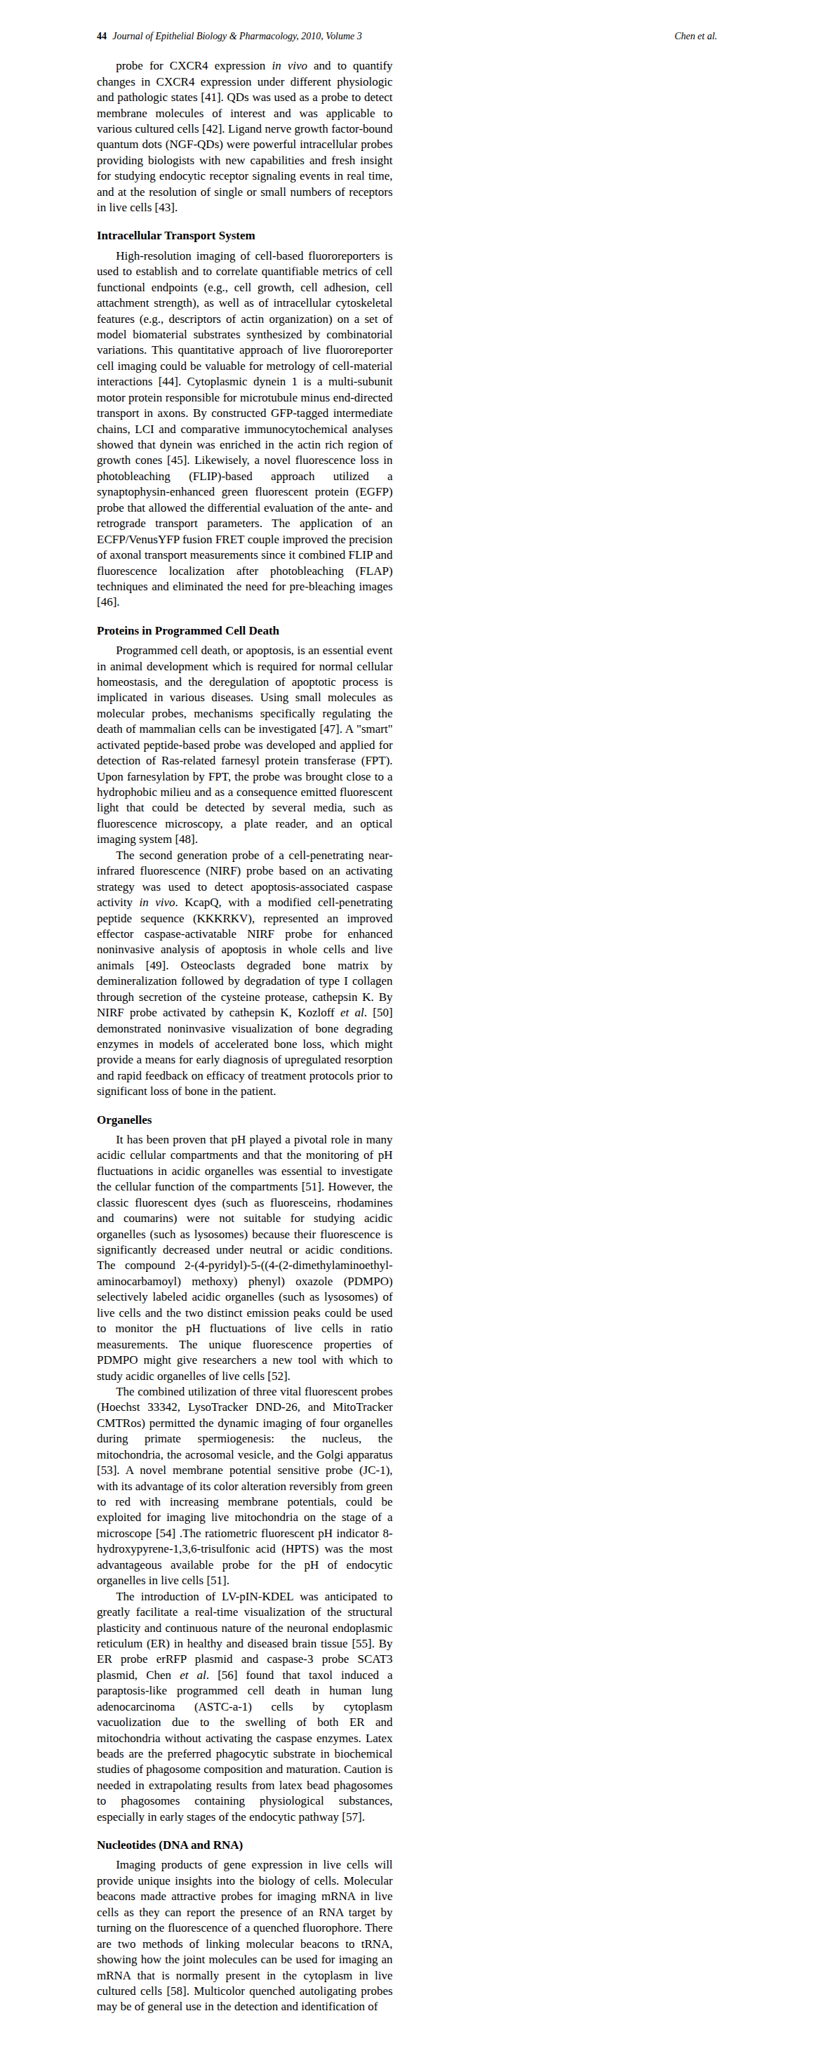44 Journal of Epithelial Biology & Pharmacology, 2010, Volume 3 Chen et al.
probe for CXCR4 expression in vivo and to quantify changes in CXCR4 expression under different physiologic and pathologic states [41]. QDs was used as a probe to detect membrane molecules of interest and was applicable to various cultured cells [42]. Ligand nerve growth factor-bound quantum dots (NGF-QDs) were powerful intracellular probes providing biologists with new capabilities and fresh insight for studying endocytic receptor signaling events in real time, and at the resolution of single or small numbers of receptors in live cells [43].
Intracellular Transport System
High-resolution imaging of cell-based fluororeporters is used to establish and to correlate quantifiable metrics of cell functional endpoints (e.g., cell growth, cell adhesion, cell attachment strength), as well as of intracellular cytoskeletal features (e.g., descriptors of actin organization) on a set of model biomaterial substrates synthesized by combinatorial variations. This quantitative approach of live fluororeporter cell imaging could be valuable for metrology of cell-material interactions [44]. Cytoplasmic dynein 1 is a multi-subunit motor protein responsible for microtubule minus end-directed transport in axons. By constructed GFP-tagged intermediate chains, LCI and comparative immunocytochemical analyses showed that dynein was enriched in the actin rich region of growth cones [45]. Likewisely, a novel fluorescence loss in photobleaching (FLIP)-based approach utilized a synaptophysin-enhanced green fluorescent protein (EGFP) probe that allowed the differential evaluation of the ante- and retrograde transport parameters. The application of an ECFP/VenusYFP fusion FRET couple improved the precision of axonal transport measurements since it combined FLIP and fluorescence localization after photobleaching (FLAP) techniques and eliminated the need for pre-bleaching images [46].
Proteins in Programmed Cell Death
Programmed cell death, or apoptosis, is an essential event in animal development which is required for normal cellular homeostasis, and the deregulation of apoptotic process is implicated in various diseases. Using small molecules as molecular probes, mechanisms specifically regulating the death of mammalian cells can be investigated [47]. A "smart" activated peptide-based probe was developed and applied for detection of Ras-related farnesyl protein transferase (FPT). Upon farnesylation by FPT, the probe was brought close to a hydrophobic milieu and as a consequence emitted fluorescent light that could be detected by several media, such as fluorescence microscopy, a plate reader, and an optical imaging system [48].
The second generation probe of a cell-penetrating near-infrared fluorescence (NIRF) probe based on an activating strategy was used to detect apoptosis-associated caspase activity in vivo. KcapQ, with a modified cell-penetrating peptide sequence (KKKRKV), represented an improved effector caspase-activatable NIRF probe for enhanced noninvasive analysis of apoptosis in whole cells and live animals [49]. Osteoclasts degraded bone matrix by demineralization followed by degradation of type I collagen through secretion of the cysteine protease, cathepsin K. By NIRF probe activated by cathepsin K, Kozloff et al. [50] demonstrated noninvasive visualization of bone degrading enzymes in models of accelerated bone loss, which might provide a means for early diagnosis of upregulated resorption and rapid feedback on efficacy of treatment protocols prior to significant loss of bone in the patient.
Organelles
It has been proven that pH played a pivotal role in many acidic cellular compartments and that the monitoring of pH fluctuations in acidic organelles was essential to investigate the cellular function of the compartments [51]. However, the classic fluorescent dyes (such as fluoresceins, rhodamines and coumarins) were not suitable for studying acidic organelles (such as lysosomes) because their fluorescence is significantly decreased under neutral or acidic conditions. The compound 2-(4-pyridyl)-5-((4-(2-dimethylaminoethyl-aminocarbamoyl) methoxy) phenyl) oxazole (PDMPO) selectively labeled acidic organelles (such as lysosomes) of live cells and the two distinct emission peaks could be used to monitor the pH fluctuations of live cells in ratio measurements. The unique fluorescence properties of PDMPO might give researchers a new tool with which to study acidic organelles of live cells [52].
The combined utilization of three vital fluorescent probes (Hoechst 33342, LysoTracker DND-26, and MitoTracker CMTRos) permitted the dynamic imaging of four organelles during primate spermiogenesis: the nucleus, the mitochondria, the acrosomal vesicle, and the Golgi apparatus [53]. A novel membrane potential sensitive probe (JC-1), with its advantage of its color alteration reversibly from green to red with increasing membrane potentials, could be exploited for imaging live mitochondria on the stage of a microscope [54] .The ratiometric fluorescent pH indicator 8-hydroxypyrene-1,3,6-trisulfonic acid (HPTS) was the most advantageous available probe for the pH of endocytic organelles in live cells [51].
The introduction of LV-pIN-KDEL was anticipated to greatly facilitate a real-time visualization of the structural plasticity and continuous nature of the neuronal endoplasmic reticulum (ER) in healthy and diseased brain tissue [55]. By ER probe erRFP plasmid and caspase-3 probe SCAT3 plasmid, Chen et al. [56] found that taxol induced a paraptosis-like programmed cell death in human lung adenocarcinoma (ASTC-a-1) cells by cytoplasm vacuolization due to the swelling of both ER and mitochondria without activating the caspase enzymes. Latex beads are the preferred phagocytic substrate in biochemical studies of phagosome composition and maturation. Caution is needed in extrapolating results from latex bead phagosomes to phagosomes containing physiological substances, especially in early stages of the endocytic pathway [57].
Nucleotides (DNA and RNA)
Imaging products of gene expression in live cells will provide unique insights into the biology of cells. Molecular beacons made attractive probes for imaging mRNA in live cells as they can report the presence of an RNA target by turning on the fluorescence of a quenched fluorophore. There are two methods of linking molecular beacons to tRNA, showing how the joint molecules can be used for imaging an mRNA that is normally present in the cytoplasm in live cultured cells [58]. Multicolor quenched autoligating probes may be of general use in the detection and identification of